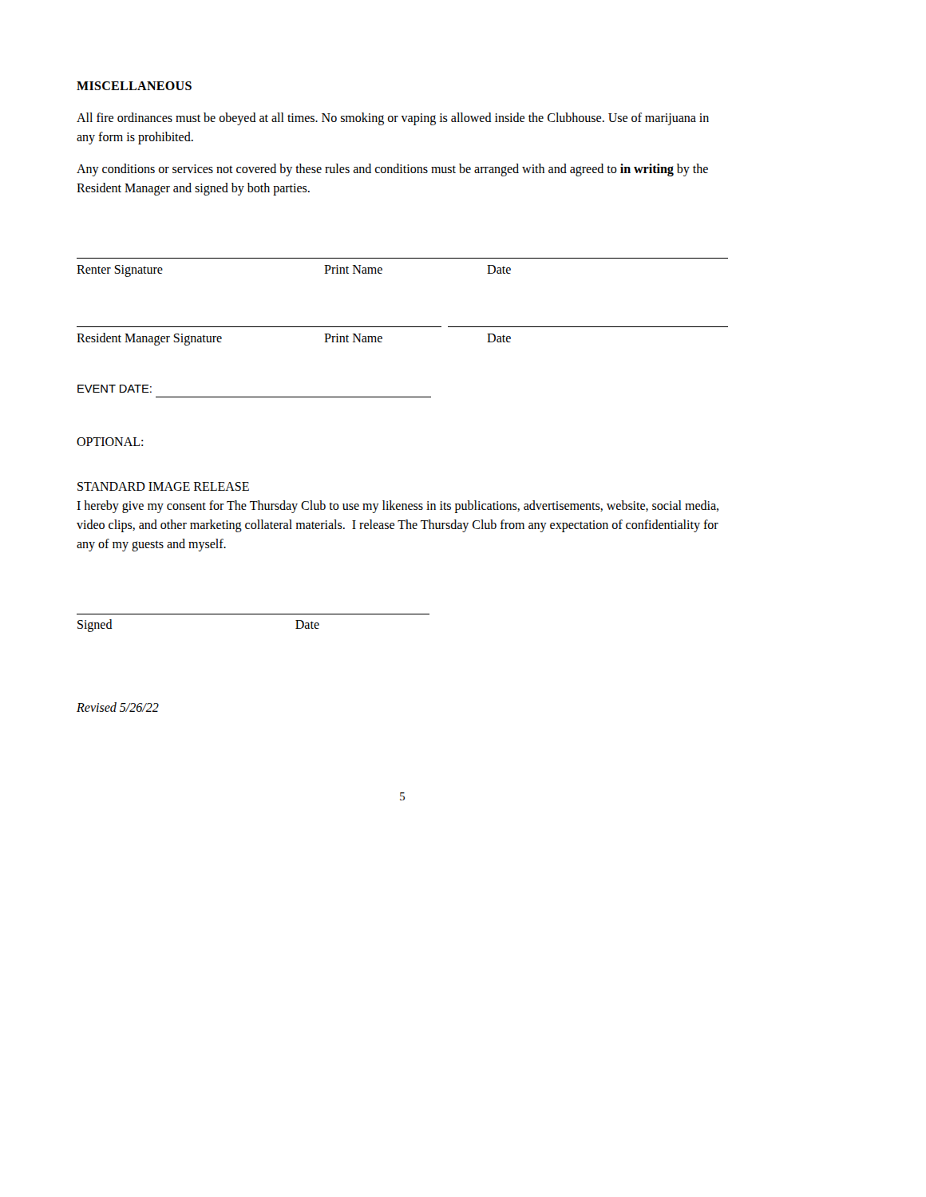MISCELLANEOUS
All fire ordinances must be obeyed at all times. No smoking or vaping is allowed inside the Clubhouse. Use of marijuana in any form is prohibited.
Any conditions or services not covered by these rules and conditions must be arranged with and agreed to in writing by the Resident Manager and signed by both parties.
Renter Signature Print Name Date
Resident Manager Signature Print Name Date
EVENT DATE:
OPTIONAL:
STANDARD IMAGE RELEASE
I hereby give my consent for The Thursday Club to use my likeness in its publications, advertisements, website, social media, video clips, and other marketing collateral materials. I release The Thursday Club from any expectation of confidentiality for any of my guests and myself.
Signed Date
Revised 5/26/22
5